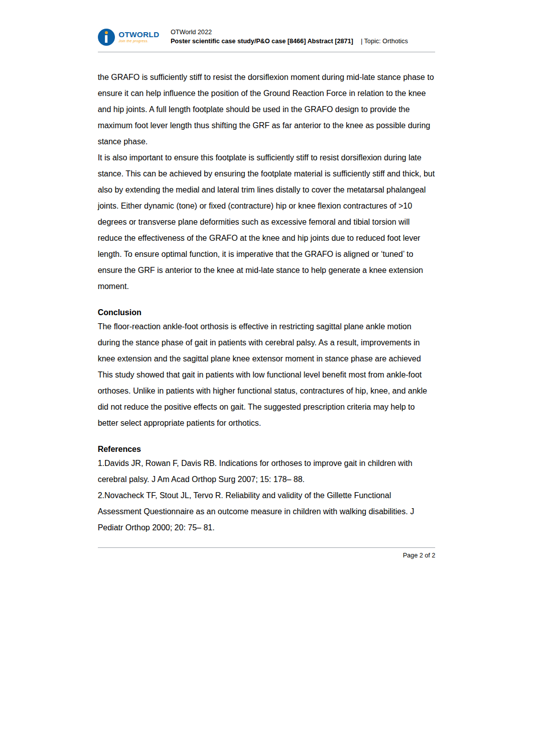OTWORLD
Join the progress.
OTWorld 2022
Poster scientific case study/P&O case [8466] Abstract [2871]| Topic: Orthotics
the GRAFO is sufficiently stiff to resist the dorsiflexion moment during mid-late stance phase to ensure it can help influence the position of the Ground Reaction Force in relation to the knee and hip joints. A full length footplate should be used in the GRAFO design to provide the maximum foot lever length thus shifting the GRF as far anterior to the knee as possible during stance phase.
It is also important to ensure this footplate is sufficiently stiff to resist dorsiflexion during late stance. This can be achieved by ensuring the footplate material is sufficiently stiff and thick, but also by extending the medial and lateral trim lines distally to cover the metatarsal phalangeal joints. Either dynamic (tone) or fixed (contracture) hip or knee flexion contractures of >10 degrees or transverse plane deformities such as excessive femoral and tibial torsion will reduce the effectiveness of the GRAFO at the knee and hip joints due to reduced foot lever length. To ensure optimal function, it is imperative that the GRAFO is aligned or ‘tuned’ to ensure the GRF is anterior to the knee at mid-late stance to help generate a knee extension moment.
Conclusion
The floor-reaction ankle-foot orthosis is effective in restricting sagittal plane ankle motion during the stance phase of gait in patients with cerebral palsy. As a result, improvements in knee extension and the sagittal plane knee extensor moment in stance phase are achieved
This study showed that gait in patients with low functional level benefit most from ankle-foot orthoses. Unlike in patients with higher functional status, contractures of hip, knee, and ankle did not reduce the positive effects on gait. The suggested prescription criteria may help to better select appropriate patients for orthotics.
References
1.Davids JR, Rowan F, Davis RB. Indications for orthoses to improve gait in children with cerebral palsy. J Am Acad Orthop Surg 2007; 15: 178– 88.
2.Novacheck TF, Stout JL, Tervo R. Reliability and validity of the Gillette Functional Assessment Questionnaire as an outcome measure in children with walking disabilities. J Pediatr Orthop 2000; 20: 75– 81.
Page 2 of 2